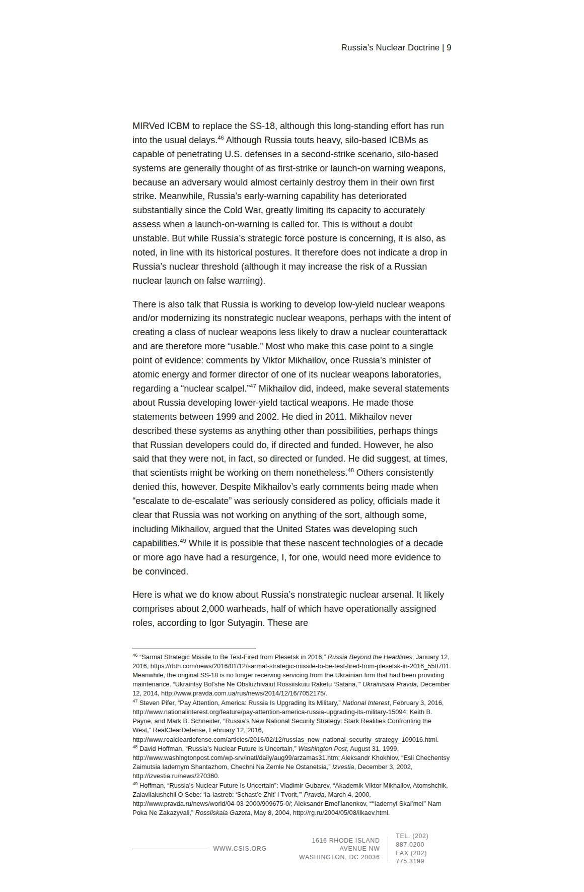Russia’s Nuclear Doctrine | 9
MIRVed ICBM to replace the SS-18, although this long-standing effort has run into the usual delays.46 Although Russia touts heavy, silo-based ICBMs as capable of penetrating U.S. defenses in a second-strike scenario, silo-based systems are generally thought of as first-strike or launch-on warning weapons, because an adversary would almost certainly destroy them in their own first strike. Meanwhile, Russia’s early-warning capability has deteriorated substantially since the Cold War, greatly limiting its capacity to accurately assess when a launch-on-warning is called for. This is without a doubt unstable. But while Russia’s strategic force posture is concerning, it is also, as noted, in line with its historical postures. It therefore does not indicate a drop in Russia’s nuclear threshold (although it may increase the risk of a Russian nuclear launch on false warning).
There is also talk that Russia is working to develop low-yield nuclear weapons and/or modernizing its nonstrategic nuclear weapons, perhaps with the intent of creating a class of nuclear weapons less likely to draw a nuclear counterattack and are therefore more “usable.” Most who make this case point to a single point of evidence: comments by Viktor Mikhailov, once Russia’s minister of atomic energy and former director of one of its nuclear weapons laboratories, regarding a “nuclear scalpel.”47 Mikhailov did, indeed, make several statements about Russia developing lower-yield tactical weapons. He made those statements between 1999 and 2002. He died in 2011. Mikhailov never described these systems as anything other than possibilities, perhaps things that Russian developers could do, if directed and funded. However, he also said that they were not, in fact, so directed or funded. He did suggest, at times, that scientists might be working on them nonetheless.48 Others consistently denied this, however. Despite Mikhailov’s early comments being made when “escalate to de-escalate” was seriously considered as policy, officials made it clear that Russia was not working on anything of the sort, although some, including Mikhailov, argued that the United States was developing such capabilities.49 While it is possible that these nascent technologies of a decade or more ago have had a resurgence, I, for one, would need more evidence to be convinced.
Here is what we do know about Russia’s nonstrategic nuclear arsenal. It likely comprises about 2,000 warheads, half of which have operationally assigned roles, according to Igor Sutyagin. These are
46 “Sarmat Strategic Missile to Be Test-Fired from Plesetsk in 2016,” Russia Beyond the Headlines, January 12, 2016, https://rbth.com/news/2016/01/12/sarmat-strategic-missile-to-be-test-fired-from-plesetsk-in-2016_558701. Meanwhile, the original SS-18 is no longer receiving servicing from the Ukrainian firm that had been providing maintenance. “Ukraintsy Bol’she Ne Obsluzhivaiut Rossiiskuiu Raketu ‘Satana,’” Ukrainisaia Pravda, December 12, 2014, http://www.pravda.com.ua/rus/news/2014/12/16/7052175/.
47 Steven Pifer, “Pay Attention, America: Russia Is Upgrading Its Military,” National Interest, February 3, 2016, http://www.nationalinterest.org/feature/pay-attention-america-russia-upgrading-its-military-15094; Keith B. Payne, and Mark B. Schneider, “Russia’s New National Security Strategy: Stark Realities Confronting the West,” RealClearDefense, February 12, 2016,
http://www.realcleardefense.com/articles/2016/02/12/russias_new_national_security_strategy_109016.html.
48 David Hoffman, “Russia’s Nuclear Future Is Uncertain,” Washington Post, August 31, 1999, http://www.washingtonpost.com/wp-srv/inatl/daily/aug99/arzamas31.htm; Aleksandr Khokhlov, “Esli Chechentsy Zaimutsia Iadernym Shantazhom, Chechni Na Zemle Ne Ostanetsia,” Izvestia, December 3, 2002, http://izvestia.ru/news/270360.
49 Hoffman, “Russia’s Nuclear Future Is Uncertain”; Vladimir Gubarev, “Akademik Viktor Mikhailov, Atomshchik, Zaiavliaiushchii O Sebe: ‘Ia-Iastreb: ‘Schast’e Zhit’ I Tvorit,’” Pravda, March 4, 2000, http://www.pravda.ru/news/world/04-03-2000/909675-0/; Aleksandr Emel’ianenkov, “‘‘Iadernyi Skal’mel’’ Nam Poka Ne Zakazyvali,” Rossiiskaia Gazeta, May 8, 2004, http://rg.ru/2004/05/08/ilkaev.html.
WWW.CSIS.ORG
1616 RHODE ISLAND AVENUE NW
WASHINGTON, DC 20036
TEL. (202) 887.0200
FAX (202) 775.3199